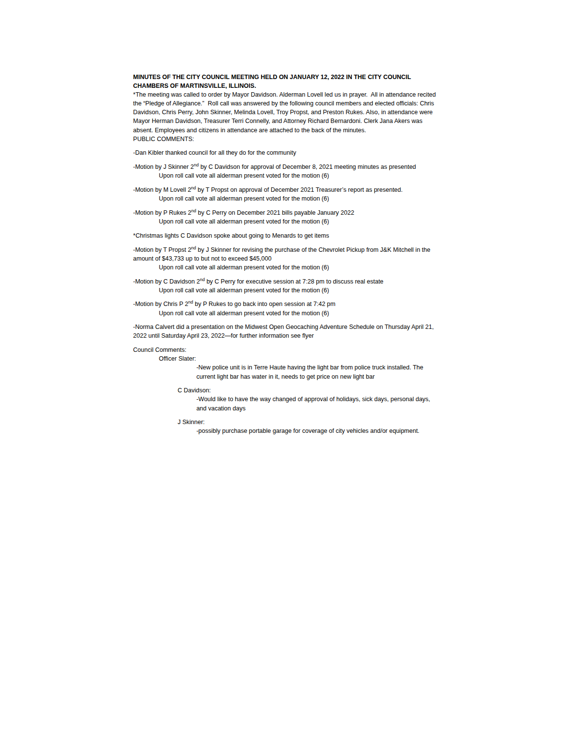MINUTES OF THE CITY COUNCIL MEETING HELD ON JANUARY 12, 2022 IN THE CITY COUNCIL CHAMBERS OF MARTINSVILLE, ILLINOIS.
*The meeting was called to order by Mayor Davidson. Alderman Lovell led us in prayer. All in attendance recited the “Pledge of Allegiance.” Roll call was answered by the following council members and elected officials: Chris Davidson, Chris Perry, John Skinner, Melinda Lovell, Troy Propst, and Preston Rukes. Also, in attendance were Mayor Herman Davidson, Treasurer Terri Connelly, and Attorney Richard Bernardoni. Clerk Jana Akers was absent. Employees and citizens in attendance are attached to the back of the minutes.
PUBLIC COMMENTS:
-Dan Kibler thanked council for all they do for the community
-Motion by J Skinner 2nd by C Davidson for approval of December 8, 2021 meeting minutes as presented
Upon roll call vote all alderman present voted for the motion (6)
-Motion by M Lovell 2nd by T Propst on approval of December 2021 Treasurer’s report as presented.
Upon roll call vote all alderman present voted for the motion (6)
-Motion by P Rukes 2nd by C Perry on December 2021 bills payable January 2022
Upon roll call vote all alderman present voted for the motion (6)
*Christmas lights C Davidson spoke about going to Menards to get items
-Motion by T Propst 2nd by J Skinner for revising the purchase of the Chevrolet Pickup from J&K Mitchell in the amount of $43,733 up to but not to exceed $45,000
Upon roll call vote all alderman present voted for the motion (6)
-Motion by C Davidson 2nd by C Perry for executive session at 7:28 pm to discuss real estate
Upon roll call vote all alderman present voted for the motion (6)
-Motion by Chris P 2nd by P Rukes to go back into open session at 7:42 pm
Upon roll call vote all alderman present voted for the motion (6)
-Norma Calvert did a presentation on the Midwest Open Geocaching Adventure Schedule on Thursday April 21, 2022 until Saturday April 23, 2022—for further information see flyer
Council Comments:
Officer Slater:
-New police unit is in Terre Haute having the light bar from police truck installed. The current light bar has water in it, needs to get price on new light bar
C Davidson:
-Would like to have the way changed of approval of holidays, sick days, personal days, and vacation days
J Skinner:
-possibly purchase portable garage for coverage of city vehicles and/or equipment.